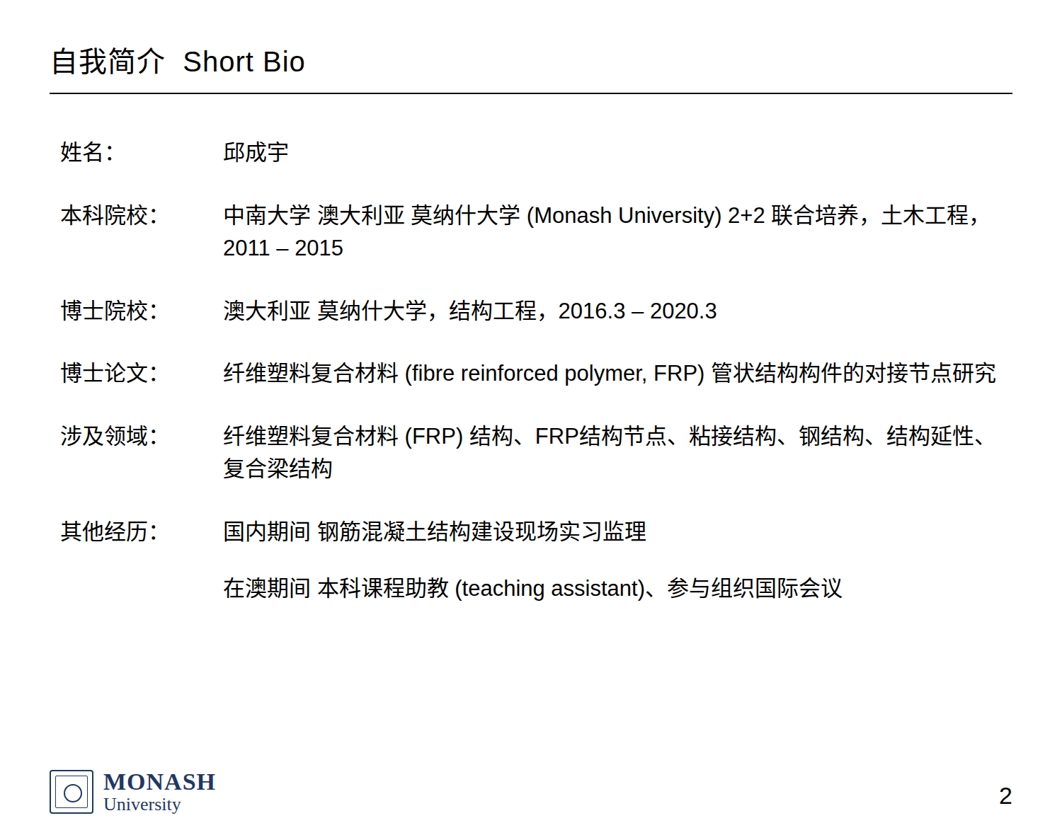自我简介 Short Bio
姓名：
邱成宇
本科院校：
中南大学 澳大利亚 莫纳什大学 (Monash University) 2+2 联合培养，土木工程，2011 – 2015
博士院校：
澳大利亚 莫纳什大学，结构工程，2016.3 – 2020.3
博士论文：
纤维塑料复合材料 (fibre reinforced polymer, FRP) 管状结构构件的对接节点研究
涉及领域：
纤维塑料复合材料 (FRP) 结构、FRP结构节点、粘接结构、钢结构、结构延性、复合梁结构
其他经历：
国内期间 钢筋混凝土结构建设现场实习监理
在澳期间 本科课程助教 (teaching assistant)、参与组织国际会议
MONASH University
2